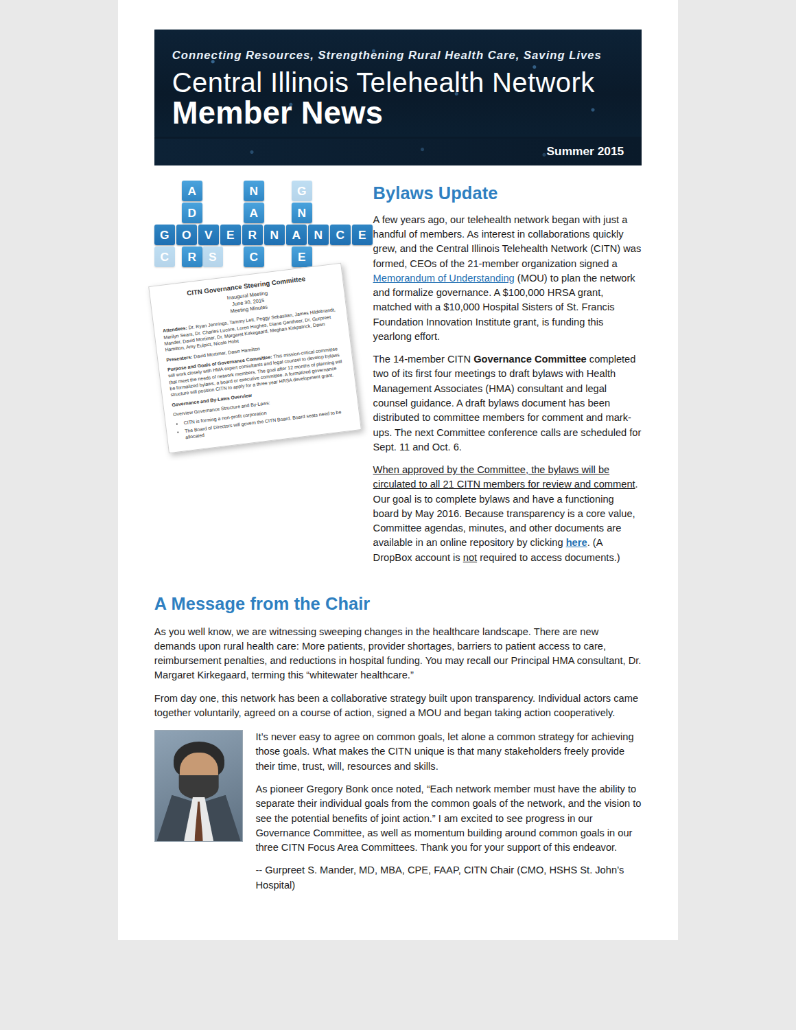Connecting Resources, Strengthening Rural Health Care, Saving Lives
Central Illinois Telehealth Network
Member News
Summer 2015
A N G D A N G O V E R N A N C E R C E C S
CITN Governance Steering Committee
Inaugural Meeting
June 30, 2015
Meeting Minutes
Attendees: Dr. Ryan Jennings, Tammy Lett, Peggy Sebastian, James Hildebrandt, Marilyn Sears, Dr. Charles Lucore, Loren Hughes, Diane Gentheer, Dr. Gurpreet Mander, David Mortimer, Dr. Margaret Kirkegaard, Meghan Kirkpatrick, Dawn Hamilton, Amy Eulpict, Nicole Holst
Presenters: David Mortimer, Dawn Hamilton
Purpose and Goals of Governance Committee: This mission-critical committee will work closely with HMA expert consultants and legal counsel to develop bylaws that meet the needs of network members. The goal after 12 months of planning will be formalized bylaws, a board or executive committee. A formalized governance structure will position CITN to apply for a three year HRSA development grant.
Governance and By-Laws Overview
Overview Governance Structure and By-Laws:
CITN is forming a non-profit corporation
The Board of Directors will govern the CITN Board. Board seats need to be allocated
Bylaws Update
A few years ago, our telehealth network began with just a handful of members. As interest in collaborations quickly grew, and the Central Illinois Telehealth Network (CITN) was formed, CEOs of the 21-member organization signed a Memorandum of Understanding (MOU) to plan the network and formalize governance. A $100,000 HRSA grant, matched with a $10,000 Hospital Sisters of St. Francis Foundation Innovation Institute grant, is funding this yearlong effort.
The 14-member CITN Governance Committee completed two of its first four meetings to draft bylaws with Health Management Associates (HMA) consultant and legal counsel guidance. A draft bylaws document has been distributed to committee members for comment and mark-ups. The next Committee conference calls are scheduled for Sept. 11 and Oct. 6.
When approved by the Committee, the bylaws will be circulated to all 21 CITN members for review and comment. Our goal is to complete bylaws and have a functioning board by May 2016. Because transparency is a core value, Committee agendas, minutes, and other documents are available in an online repository by clicking here. (A DropBox account is not required to access documents.)
A Message from the Chair
As you well know, we are witnessing sweeping changes in the healthcare landscape. There are new demands upon rural health care: More patients, provider shortages, barriers to patient access to care, reimbursement penalties, and reductions in hospital funding. You may recall our Principal HMA consultant, Dr. Margaret Kirkegaard, terming this “whitewater healthcare.”
From day one, this network has been a collaborative strategy built upon transparency. Individual actors came together voluntarily, agreed on a course of action, signed a MOU and began taking action cooperatively.
It’s never easy to agree on common goals, let alone a common strategy for achieving those goals. What makes the CITN unique is that many stakeholders freely provide their time, trust, will, resources and skills.
As pioneer Gregory Bonk once noted, “Each network member must have the ability to separate their individual goals from the common goals of the network, and the vision to see the potential benefits of joint action.” I am excited to see progress in our Governance Committee, as well as momentum building around common goals in our three CITN Focus Area Committees. Thank you for your support of this endeavor.
-- Gurpreet S. Mander, MD, MBA, CPE, FAAP, CITN Chair (CMO, HSHS St. John’s Hospital)